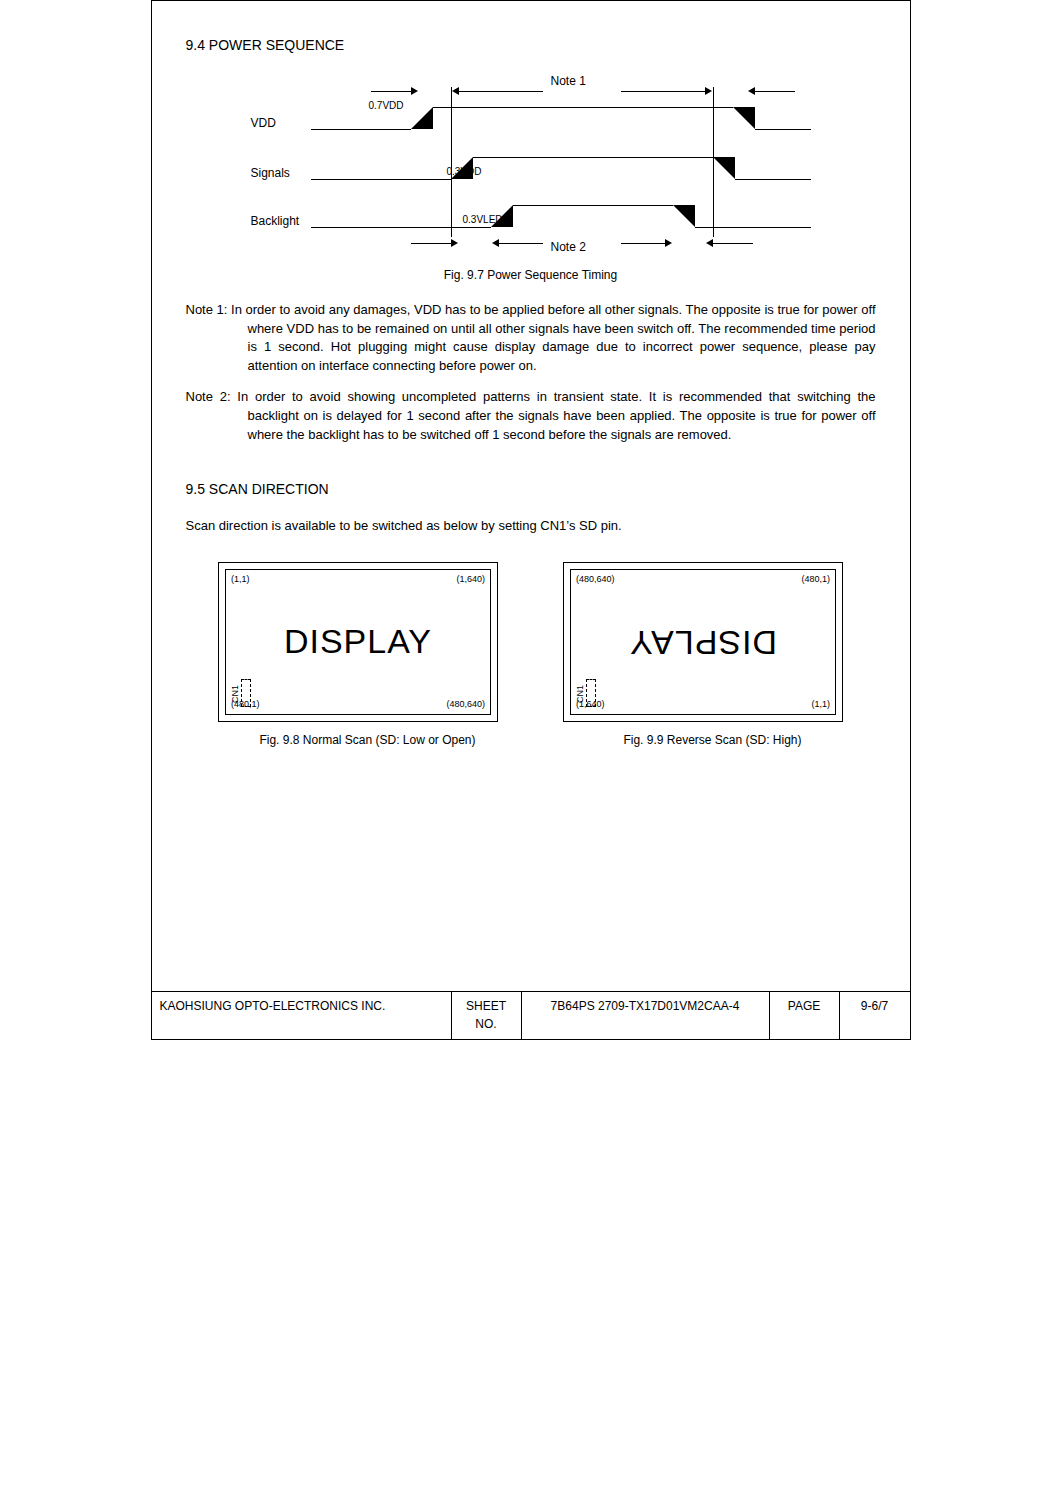9.4 POWER SEQUENCE
VDD Signals Backlight 0.7VDD 0.3VDD 0.3VLED Note 1 Note 2
Fig. 9.7 Power Sequence Timing
Note 1: In order to avoid any damages, VDD has to be applied before all other signals. The opposite is true for power off where VDD has to be remained on until all other signals have been switch off. The recommended time period is 1 second. Hot plugging might cause display damage due to incorrect power sequence, please pay attention on interface connecting before power on.
Note 2: In order to avoid showing uncompleted patterns in transient state. It is recommended that switching the backlight on is delayed for 1 second after the signals have been applied. The opposite is true for power off where the backlight has to be switched off 1 second before the signals are removed.
9.5 SCAN DIRECTION
Scan direction is available to be switched as below by setting CN1’s SD pin.
(1,1) (1,640) (480,1) (480,640) DISPLAY CN1
(480,640) (480,1) (1,640) (1,1) DISPLAY CN1
Fig. 9.8 Normal Scan (SD: Low or Open) Fig. 9.9 Reverse Scan (SD: High)
KAOHSIUNG OPTO-ELECTRONICS INC.
SHEET
NO.
7B64PS 2709-TX17D01VM2CAA-4
PAGE
9-6/7